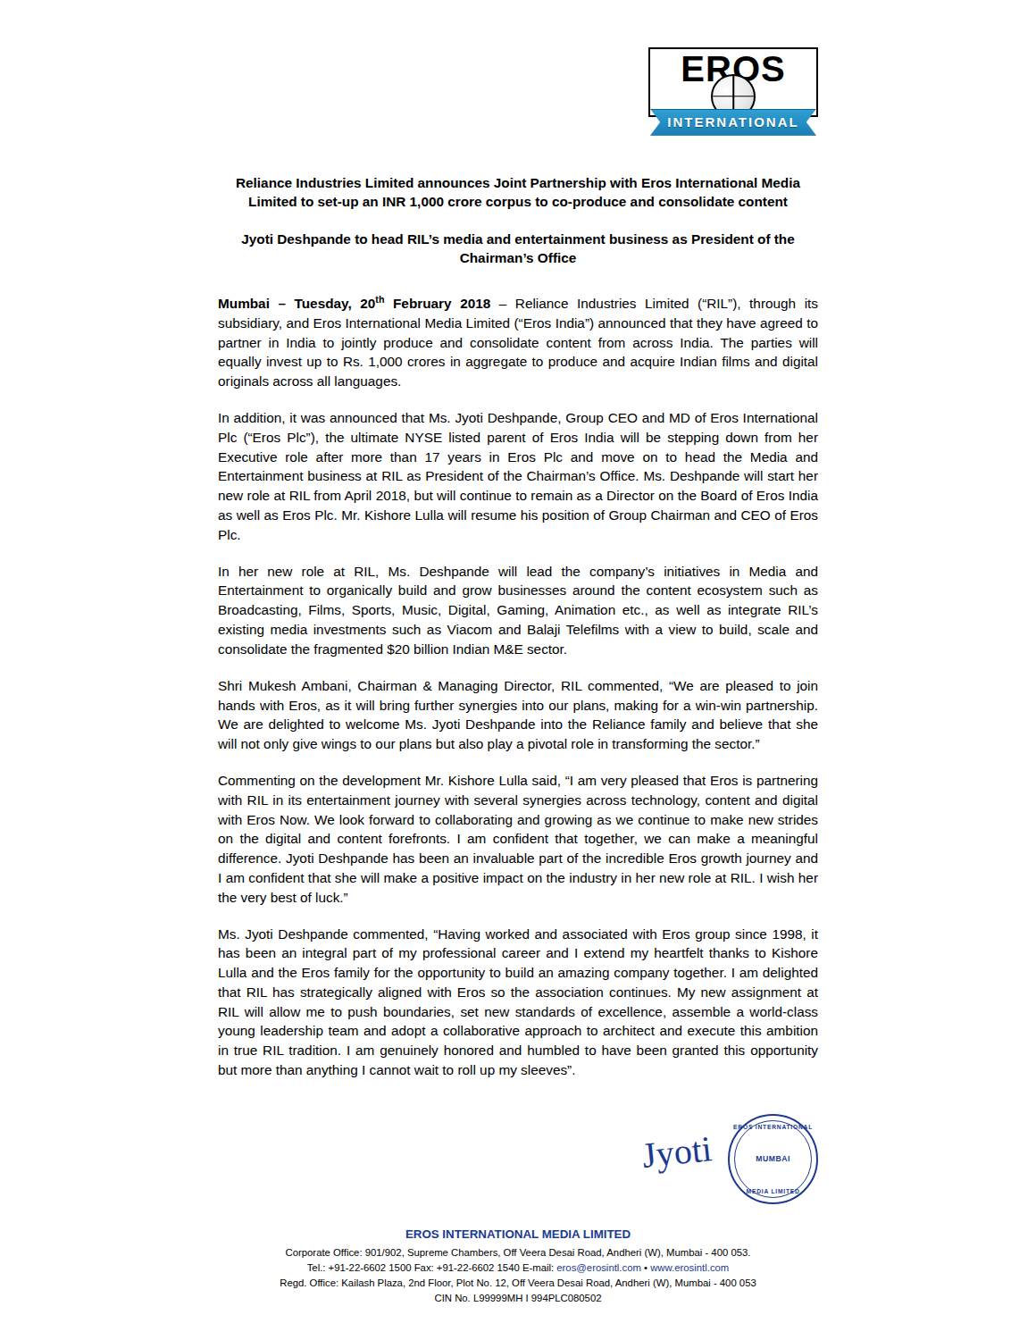EROS
INTERNATIONAL
Reliance Industries Limited announces Joint Partnership with Eros International Media Limited to set-up an INR 1,000 crore corpus to co-produce and consolidate content
Jyoti Deshpande to head RIL’s media and entertainment business as President of the Chairman’s Office
Mumbai – Tuesday, 20th February 2018 – Reliance Industries Limited (“RIL”), through its subsidiary, and Eros International Media Limited (“Eros India”) announced that they have agreed to partner in India to jointly produce and consolidate content from across India. The parties will equally invest up to Rs. 1,000 crores in aggregate to produce and acquire Indian films and digital originals across all languages.
In addition, it was announced that Ms. Jyoti Deshpande, Group CEO and MD of Eros International Plc (“Eros Plc”), the ultimate NYSE listed parent of Eros India will be stepping down from her Executive role after more than 17 years in Eros Plc and move on to head the Media and Entertainment business at RIL as President of the Chairman’s Office. Ms. Deshpande will start her new role at RIL from April 2018, but will continue to remain as a Director on the Board of Eros India as well as Eros Plc. Mr. Kishore Lulla will resume his position of Group Chairman and CEO of Eros Plc.
In her new role at RIL, Ms. Deshpande will lead the company’s initiatives in Media and Entertainment to organically build and grow businesses around the content ecosystem such as Broadcasting, Films, Sports, Music, Digital, Gaming, Animation etc., as well as integrate RIL’s existing media investments such as Viacom and Balaji Telefilms with a view to build, scale and consolidate the fragmented $20 billion Indian M&E sector.
Shri Mukesh Ambani, Chairman & Managing Director, RIL commented, “We are pleased to join hands with Eros, as it will bring further synergies into our plans, making for a win-win partnership. We are delighted to welcome Ms. Jyoti Deshpande into the Reliance family and believe that she will not only give wings to our plans but also play a pivotal role in transforming the sector.”
Commenting on the development Mr. Kishore Lulla said, “I am very pleased that Eros is partnering with RIL in its entertainment journey with several synergies across technology, content and digital with Eros Now. We look forward to collaborating and growing as we continue to make new strides on the digital and content forefronts. I am confident that together, we can make a meaningful difference. Jyoti Deshpande has been an invaluable part of the incredible Eros growth journey and I am confident that she will make a positive impact on the industry in her new role at RIL. I wish her the very best of luck.”
Ms. Jyoti Deshpande commented, “Having worked and associated with Eros group since 1998, it has been an integral part of my professional career and I extend my heartfelt thanks to Kishore Lulla and the Eros family for the opportunity to build an amazing company together. I am delighted that RIL has strategically aligned with Eros so the association continues. My new assignment at RIL will allow me to push boundaries, set new standards of excellence, assemble a world-class young leadership team and adopt a collaborative approach to architect and execute this ambition in true RIL tradition. I am genuinely honored and humbled to have been granted this opportunity but more than anything I cannot wait to roll up my sleeves”.
Jyoti
EROS INTERNATIONAL
MUMBAI
MEDIA LIMITED
EROS INTERNATIONAL MEDIA LIMITED
Corporate Office: 901/902, Supreme Chambers, Off Veera Desai Road, Andheri (W), Mumbai - 400 053.
Tel.: +91-22-6602 1500 Fax: +91-22-6602 1540 E-mail: eros@erosintl.com • www.erosintl.com
Regd. Office: Kailash Plaza, 2nd Floor, Plot No. 12, Off Veera Desai Road, Andheri (W), Mumbai - 400 053
CIN No. L99999MH I 994PLC080502